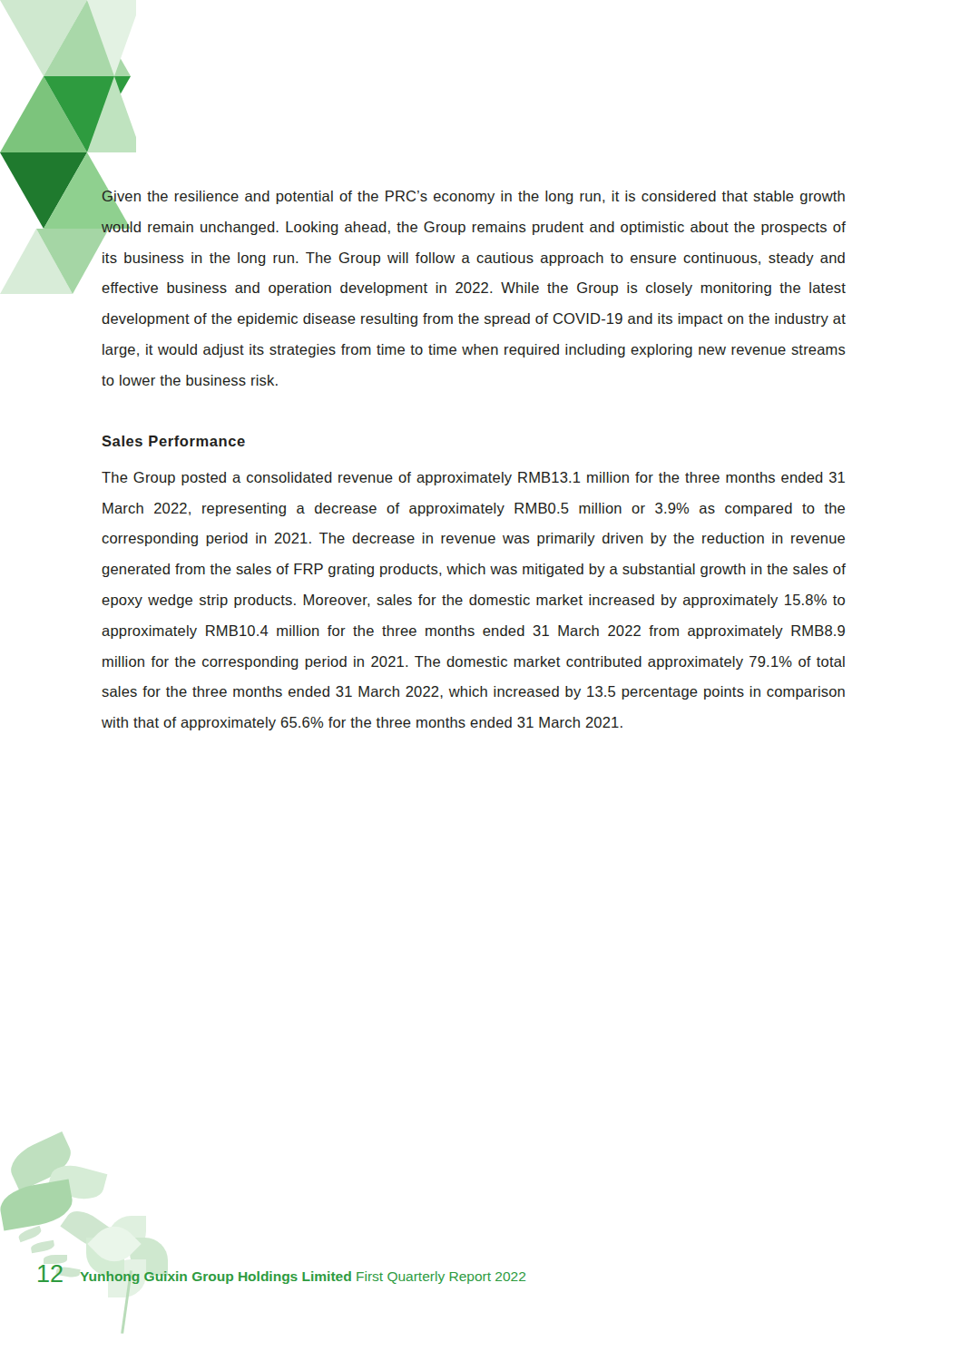Given the resilience and potential of the PRC’s economy in the long run, it is considered that stable growth would remain unchanged. Looking ahead, the Group remains prudent and optimistic about the prospects of its business in the long run. The Group will follow a cautious approach to ensure continuous, steady and effective business and operation development in 2022. While the Group is closely monitoring the latest development of the epidemic disease resulting from the spread of COVID-19 and its impact on the industry at large, it would adjust its strategies from time to time when required including exploring new revenue streams to lower the business risk.
Sales Performance
The Group posted a consolidated revenue of approximately RMB13.1 million for the three months ended 31 March 2022, representing a decrease of approximately RMB0.5 million or 3.9% as compared to the corresponding period in 2021. The decrease in revenue was primarily driven by the reduction in revenue generated from the sales of FRP grating products, which was mitigated by a substantial growth in the sales of epoxy wedge strip products. Moreover, sales for the domestic market increased by approximately 15.8% to approximately RMB10.4 million for the three months ended 31 March 2022 from approximately RMB8.9 million for the corresponding period in 2021. The domestic market contributed approximately 79.1% of total sales for the three months ended 31 March 2022, which increased by 13.5 percentage points in comparison with that of approximately 65.6% for the three months ended 31 March 2021.
12
Yunhong Guixin Group Holdings Limited First Quarterly Report 2022